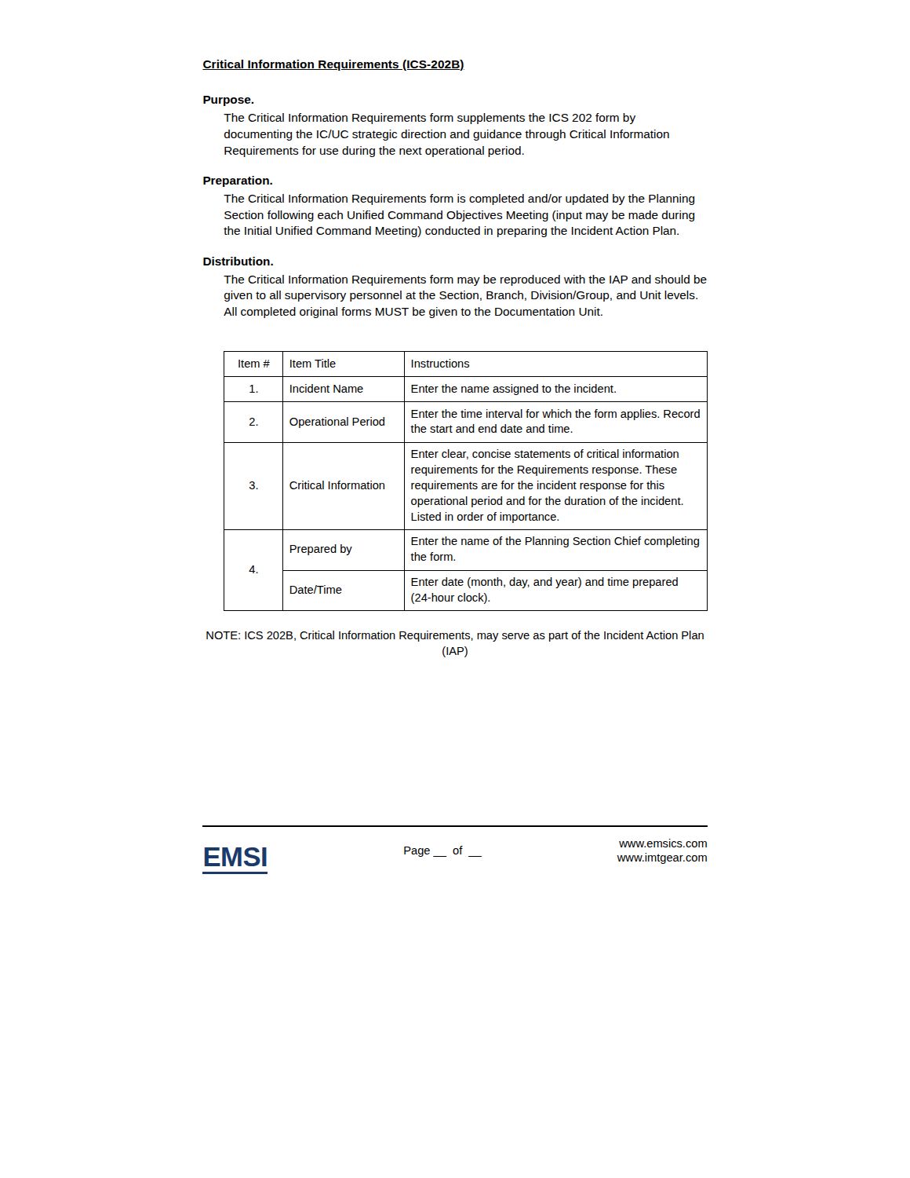Critical Information Requirements (ICS-202B)
Purpose.
The Critical Information Requirements form supplements the ICS 202 form by documenting the IC/UC strategic direction and guidance through Critical Information Requirements for use during the next operational period.
Preparation.
The Critical Information Requirements form is completed and/or updated by the Planning Section following each Unified Command Objectives Meeting (input may be made during the Initial Unified Command Meeting) conducted in preparing the Incident Action Plan.
Distribution.
The Critical Information Requirements form may be reproduced with the IAP and should be given to all supervisory personnel at the Section, Branch, Division/Group, and Unit levels. All completed original forms MUST be given to the Documentation Unit.
| Item # | Item Title | Instructions |
| 1. | Incident Name | Enter the name assigned to the incident. |
| 2. | Operational Period | Enter the time interval for which the form applies. Record the start and end date and time. |
| 3. | Critical Information | Enter clear, concise statements of critical information requirements for the Requirements response. These requirements are for the incident response for this operational period and for the duration of the incident. Listed in order of importance. |
| 4. | Prepared by | Enter the name of the Planning Section Chief completing the form. |
| Date/Time | Enter date (month, day, and year) and time prepared (24-hour clock). |
NOTE: ICS 202B, Critical Information Requirements, may serve as part of the Incident Action Plan (IAP)
EMSI
Page __ of __
www.emsics.com
www.imtgear.com